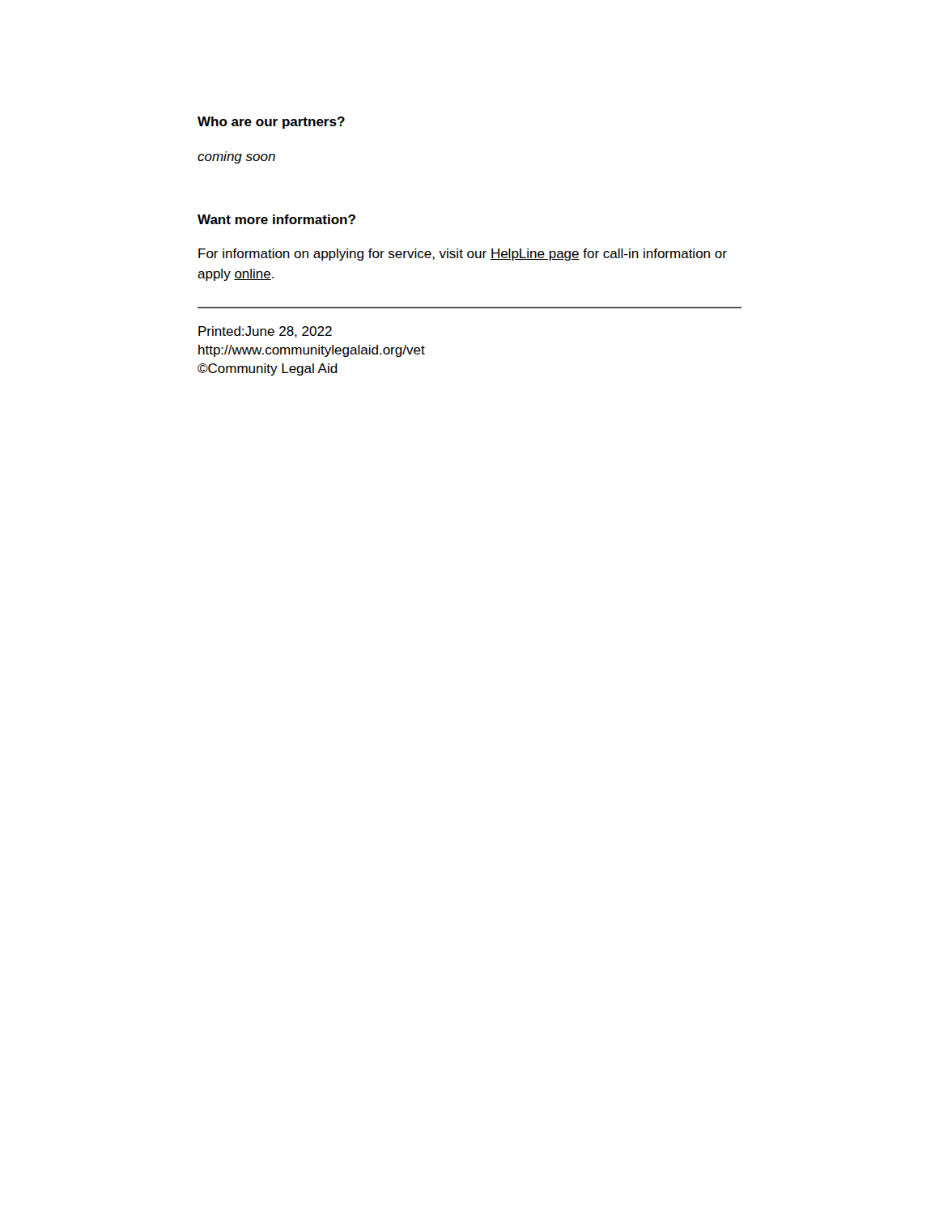Who are our partners?
coming soon
Want more information?
For information on applying for service, visit our HelpLine page for call-in information or apply online.
Printed:June 28, 2022
http://www.communitylegalaid.org/vet
©Community Legal Aid